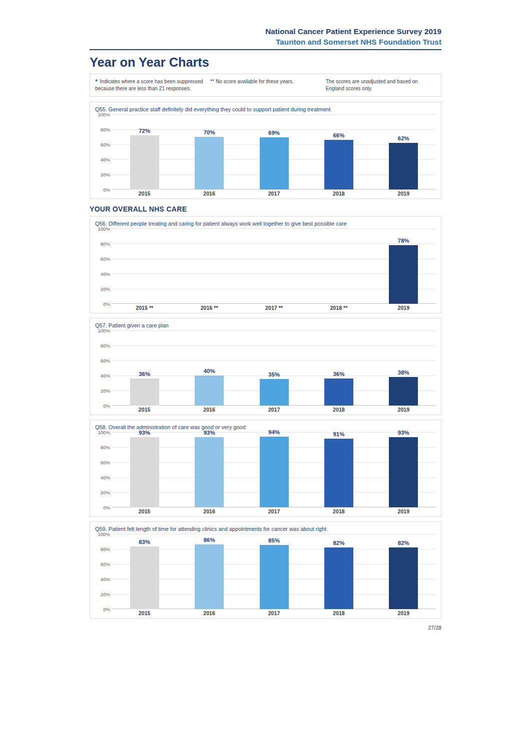National Cancer Patient Experience Survey 2019
Taunton and Somerset NHS Foundation Trust
Year on Year Charts
* Indicates where a score has been suppressed because there are less than 21 responses.
** No score available for these years.
The scores are unadjusted and based on England scores only.
Q55. General practice staff definitely did everything they could to support patient during treatment
100%
80%
60%
40%
20%
0%
72%
70%
69%
66%
62%
2015
2016
2017
2018
2019
YOUR OVERALL NHS CARE
Q56. Different people treating and caring for patient always work well together to give best possible care
100%
80%
60%
40%
20%
0%
78%
2015 **
2016 **
2017 **
2018 **
2019
Q57. Patient given a care plan
100%
80%
60%
40%
20%
0%
36%
40%
35%
36%
38%
2015
2016
2017
2018
2019
Q58. Overall the administration of care was good or very good
100%
80%
60%
40%
20%
0%
93%
93%
94%
91%
93%
2015
2016
2017
2018
2019
Q59. Patient felt length of time for attending clinics and appointments for cancer was about right
100%
80%
60%
40%
20%
0%
83%
86%
85%
82%
82%
2015
2016
2017
2018
2019
27/28